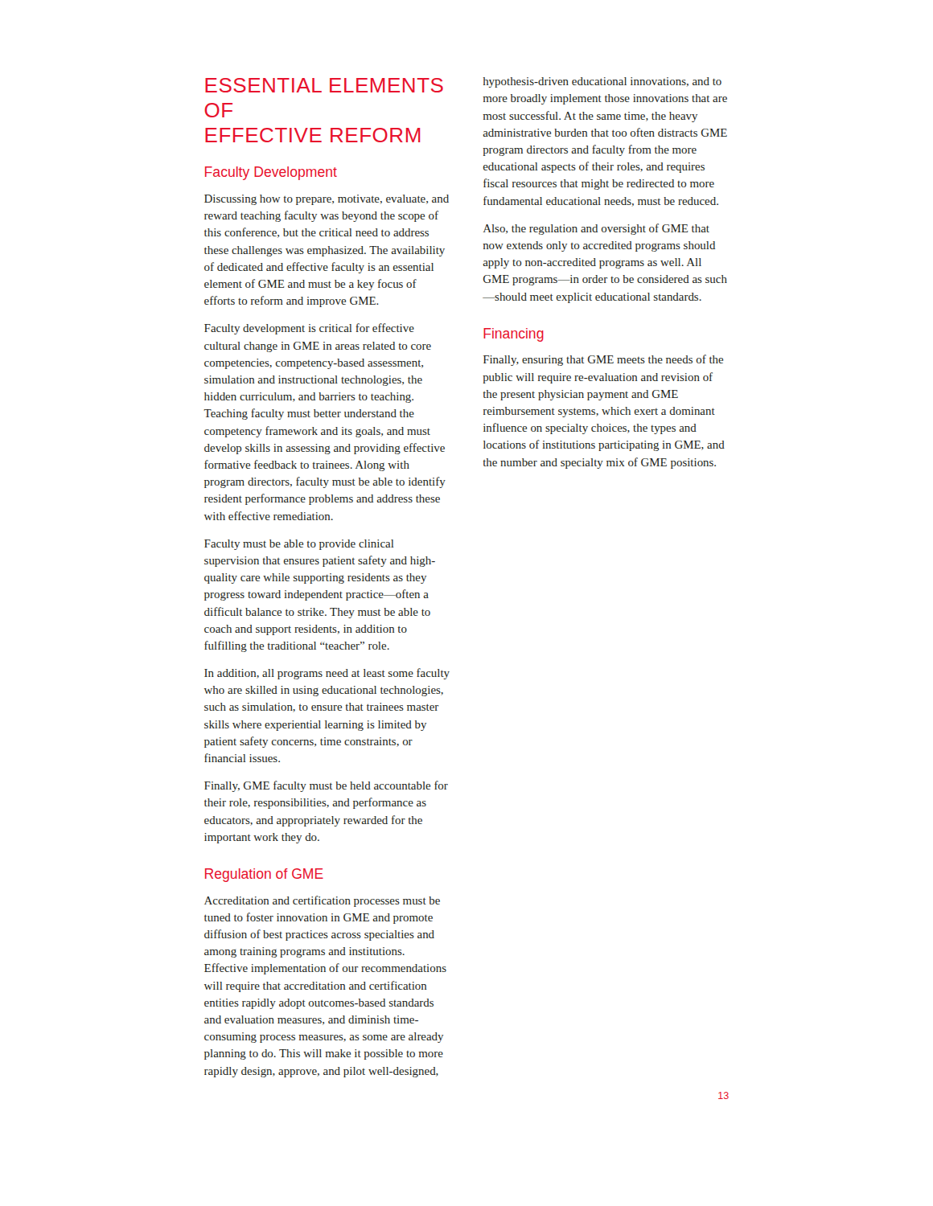Essential Elements of
Effective Reform
Faculty Development
Discussing how to prepare, motivate, evaluate, and reward teaching faculty was beyond the scope of this conference, but the critical need to address these challenges was emphasized. The availability of dedicated and effective faculty is an essential element of GME and must be a key focus of efforts to reform and improve GME.
Faculty development is critical for effective cultural change in GME in areas related to core competencies, competency-based assessment, simulation and instructional technologies, the hidden curriculum, and barriers to teaching. Teaching faculty must better understand the competency framework and its goals, and must develop skills in assessing and providing effective formative feedback to trainees. Along with program directors, faculty must be able to identify resident performance problems and address these with effective remediation.
Faculty must be able to provide clinical supervision that ensures patient safety and high-quality care while supporting residents as they progress toward independent practice—often a difficult balance to strike. They must be able to coach and support residents, in addition to fulfilling the traditional “teacher” role.
In addition, all programs need at least some faculty who are skilled in using educational technologies, such as simulation, to ensure that trainees master skills where experiential learning is limited by patient safety concerns, time constraints, or financial issues.
Finally, GME faculty must be held accountable for their role, responsibilities, and performance as educators, and appropriately rewarded for the important work they do.
Regulation of GME
Accreditation and certification processes must be tuned to foster innovation in GME and promote diffusion of best practices across specialties and among training programs and institutions. Effective implementation of our recommendations will require that accreditation and certification entities rapidly adopt outcomes-based standards and evaluation measures, and diminish time-consuming process measures, as some are already planning to do. This will make it possible to more rapidly design, approve, and pilot well-designed,
hypothesis-driven educational innovations, and to more broadly implement those innovations that are most successful. At the same time, the heavy administrative burden that too often distracts GME program directors and faculty from the more educational aspects of their roles, and requires fiscal resources that might be redirected to more fundamental educational needs, must be reduced.
Also, the regulation and oversight of GME that now extends only to accredited programs should apply to non-accredited programs as well. All GME programs—in order to be considered as such—should meet explicit educational standards.
Financing
Finally, ensuring that GME meets the needs of the public will require re-evaluation and revision of the present physician payment and GME reimbursement systems, which exert a dominant influence on specialty choices, the types and locations of institutions participating in GME, and the number and specialty mix of GME positions.
13